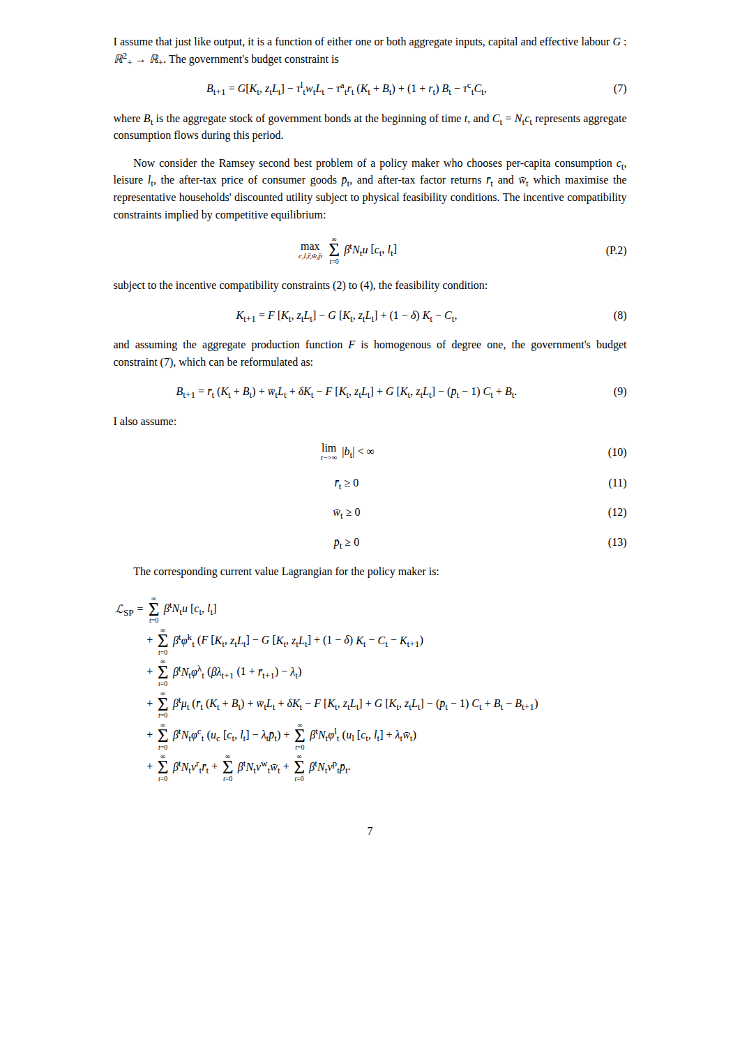I assume that just like output, it is a function of either one or both aggregate inputs, capital and effective labour G : ℝ2+ → ℝ+. The government's budget constraint is
Bt+1 = G[Kt, ztLt] − τltwtLt − τatrt (Kt + Bt) + (1 + rt) Bt − τctCt,
(7)
where Bt is the aggregate stock of government bonds at the beginning of time t, and Ct = Ntct represents aggregate consumption flows during this period.
Now consider the Ramsey second best problem of a policy maker who chooses per-capita consumption ct, leisure lt, the after-tax price of consumer goods p̄t, and after-tax factor returns r̄t and w̄t which maximise the representative households' discounted utility subject to physical feasibility conditions. The incentive compatibility constraints implied by competitive equilibrium:
max c,l,r̄,w̄,p̄ ∞Σt=0 βtNtu [ct, lt]
(P.2)
subject to the incentive compatibility constraints (2) to (4), the feasibility condition:
Kt+1 = F [Kt, ztLt] − G [Kt, ztLt] + (1 − δ) Kt − Ct,
(8)
and assuming the aggregate production function F is homogenous of degree one, the government's budget constraint (7), which can be reformulated as:
Bt+1 = r̄t (Kt + Bt) + w̄tLt + δKt − F [Kt, ztLt] + G [Kt, ztLt] − (p̄t − 1) Ct + Bt.
(9)
I also assume:
lim t−>∞ |bt| < ∞
(10)
r̄t ≥ 0
(11)
w̄t ≥ 0
(12)
p̄t ≥ 0
(13)
The corresponding current value Lagrangian for the policy maker is:
| ℒ SP | = | ∞ Σ t =0 β t N t u [ c t , l t ] |
| | | + ∞ Σ t =0 β t φ k t ( F [ K t , z t L t ] − G [ K t , z t L t ] + (1 − δ ) K t − C t − K t+1 ) |
| | | + ∞ Σ t =0 β t N t φ λ t ( βλ t+1 (1 + r̄ t+1 ) − λ t ) |
| | | + ∞ Σ t =0 β t μ t ( r̄ t ( K t + B t ) + w̄ t L t + δK t − F [ K t , z t L t ] + G [ K t , z t L t ] − ( p̄ t − 1) C t + B t − B t+1 ) |
| | | + ∞ Σ t =0 β t N t φ c t ( u c [ c t , l t ] − λ t p̄ t ) + ∞ Σ t =0 β t N t φ l t ( u l [ c t , l t ] + λ t w̄ t ) |
| | | + ∞ Σ t =0 β t N t ν r t r̄ t + ∞ Σ t =0 β t N t ν w t w̄ t + ∞ Σ t =0 β t N t ν p t p̄ t . |
7